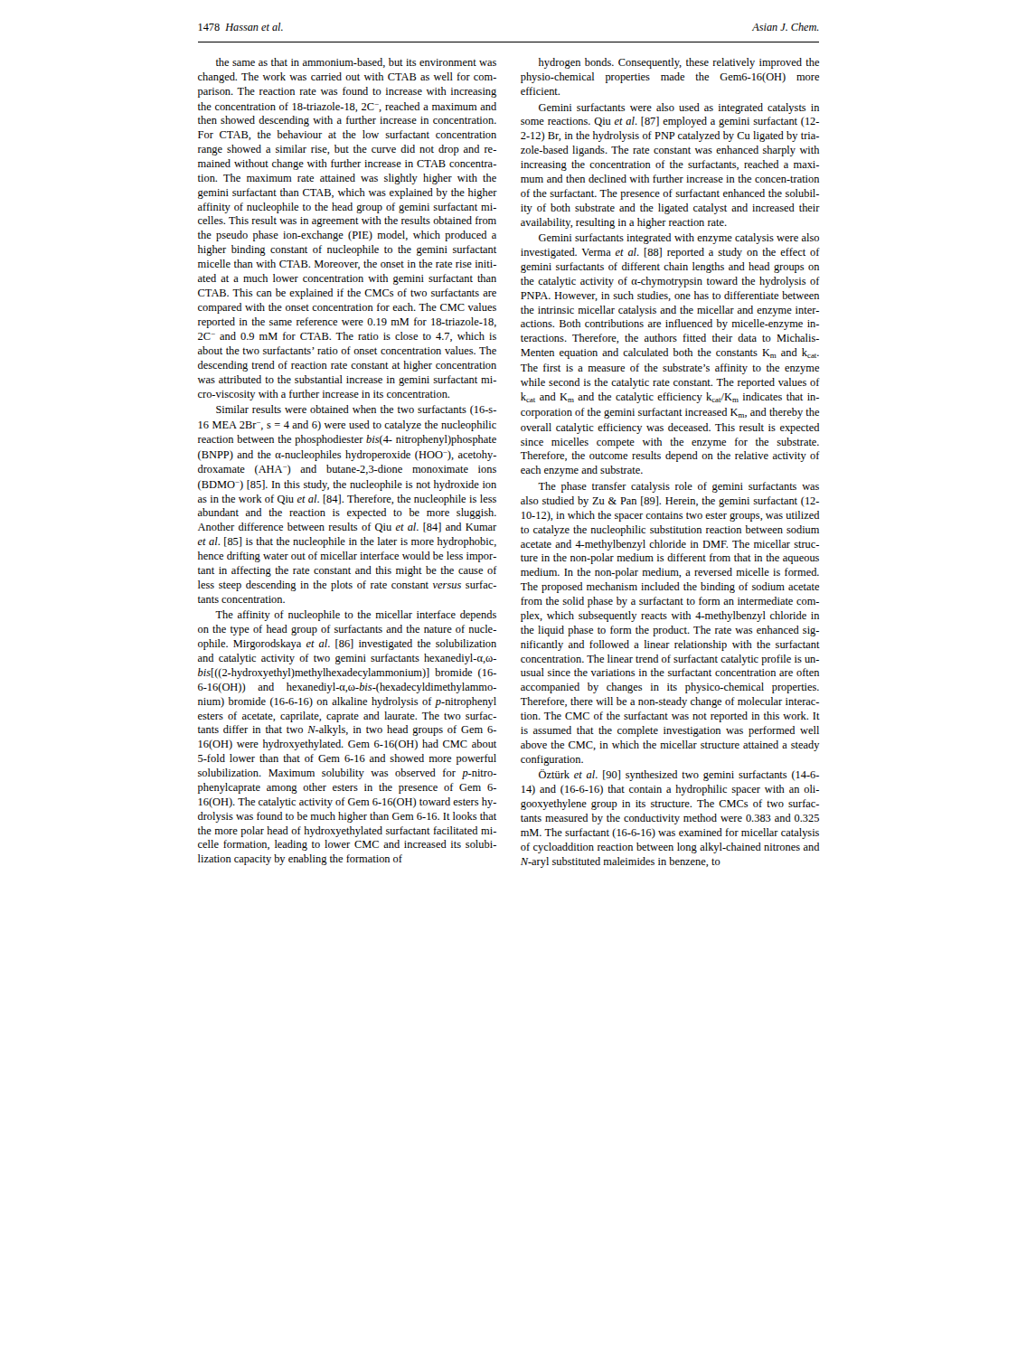1478 Hassan et al.
Asian J. Chem.
the same as that in ammonium-based, but its environment was changed. The work was carried out with CTAB as well for comparison. The reaction rate was found to increase with increasing the concentration of 18-triazole-18, 2C−, reached a maximum and then showed descending with a further increase in concentration. For CTAB, the behaviour at the low surfactant concentration range showed a similar rise, but the curve did not drop and remained without change with further increase in CTAB concentration. The maximum rate attained was slightly higher with the gemini surfactant than CTAB, which was explained by the higher affinity of nucleophile to the head group of gemini surfactant micelles. This result was in agreement with the results obtained from the pseudo phase ion-exchange (PIE) model, which produced a higher binding constant of nucleophile to the gemini surfactant micelle than with CTAB. Moreover, the onset in the rate rise initiated at a much lower concentration with gemini surfactant than CTAB. This can be explained if the CMCs of two surfactants are compared with the onset concentration for each. The CMC values reported in the same reference were 0.19 mM for 18-triazole-18, 2C− and 0.9 mM for CTAB. The ratio is close to 4.7, which is about the two surfactants’ ratio of onset concentration values. The descending trend of reaction rate constant at higher concentration was attributed to the substantial increase in gemini surfactant micro-viscosity with a further increase in its concentration.
Similar results were obtained when the two surfactants (16-s-16 MEA 2Br−, s = 4 and 6) were used to catalyze the nucleophilic reaction between the phosphodiester bis(4- nitrophenyl)phosphate (BNPP) and the α-nucleophiles hydroperoxide (HOO−), acetohydroxamate (AHA−) and butane-2,3-dione monoximate ions (BDMO−) [85]. In this study, the nucleophile is not hydroxide ion as in the work of Qiu et al. [84]. Therefore, the nucleophile is less abundant and the reaction is expected to be more sluggish. Another difference between results of Qiu et al. [84] and Kumar et al. [85] is that the nucleophile in the later is more hydrophobic, hence drifting water out of micellar interface would be less important in affecting the rate constant and this might be the cause of less steep descending in the plots of rate constant versus surfactants concentration.
The affinity of nucleophile to the micellar interface depends on the type of head group of surfactants and the nature of nucleophile. Mirgorodskaya et al. [86] investigated the solubilization and catalytic activity of two gemini surfactants hexanediyl-α,ω-bis[((2-hydroxyethyl)methylhexadecylammonium)] bromide (16-6-16(OH)) and hexanediyl-α,ω-bis-(hexadecyldimethylammonium) bromide (16-6-16) on alkaline hydrolysis of p-nitrophenyl esters of acetate, caprilate, caprate and laurate. The two surfactants differ in that two N-alkyls, in two head groups of Gem 6-16(OH) were hydroxyethylated. Gem 6-16(OH) had CMC about 5-fold lower than that of Gem 6-16 and showed more powerful solubilization. Maximum solubility was observed for p-nitrophenylcaprate among other esters in the presence of Gem 6-16(OH). The catalytic activity of Gem 6-16(OH) toward esters hydrolysis was found to be much higher than Gem 6-16. It looks that the more polar head of hydroxyethylated surfactant facilitated micelle formation, leading to lower CMC and increased its solubilization capacity by enabling the formation of
hydrogen bonds. Consequently, these relatively improved the physio-chemical properties made the Gem6-16(OH) more efficient.
Gemini surfactants were also used as integrated catalysts in some reactions. Qiu et al. [87] employed a gemini surfactant (12-2-12) Br, in the hydrolysis of PNP catalyzed by Cu ligated by triazole-based ligands. The rate constant was enhanced sharply with increasing the concentration of the surfactants, reached a maximum and then declined with further increase in the concen-tration of the surfactant. The presence of surfactant enhanced the solubility of both substrate and the ligated catalyst and increased their availability, resulting in a higher reaction rate.
Gemini surfactants integrated with enzyme catalysis were also investigated. Verma et al. [88] reported a study on the effect of gemini surfactants of different chain lengths and head groups on the catalytic activity of α-chymotrypsin toward the hydrolysis of PNPA. However, in such studies, one has to differentiate between the intrinsic micellar catalysis and the micellar and enzyme interactions. Both contributions are influenced by micelle-enzyme interactions. Therefore, the authors fitted their data to Michalis-Menten equation and calculated both the constants Km and kcat. The first is a measure of the substrate’s affinity to the enzyme while second is the catalytic rate constant. The reported values of kcat and Km and the catalytic efficiency kcat/Km indicates that incorporation of the gemini surfactant increased Km, and thereby the overall catalytic efficiency was deceased. This result is expected since micelles compete with the enzyme for the substrate. Therefore, the outcome results depend on the relative activity of each enzyme and substrate.
The phase transfer catalysis role of gemini surfactants was also studied by Zu & Pan [89]. Herein, the gemini surfactant (12-10-12), in which the spacer contains two ester groups, was utilized to catalyze the nucleophilic substitution reaction between sodium acetate and 4-methylbenzyl chloride in DMF. The micellar structure in the non-polar medium is different from that in the aqueous medium. In the non-polar medium, a reversed micelle is formed. The proposed mechanism included the binding of sodium acetate from the solid phase by a surfactant to form an intermediate complex, which subsequently reacts with 4-methylbenzyl chloride in the liquid phase to form the product. The rate was enhanced significantly and followed a linear relationship with the surfactant concentration. The linear trend of surfactant catalytic profile is unusual since the variations in the surfactant concentration are often accompanied by changes in its physico-chemical properties. Therefore, there will be a non-steady change of molecular interaction. The CMC of the surfactant was not reported in this work. It is assumed that the complete investigation was performed well above the CMC, in which the micellar structure attained a steady configuration.
Öztürk et al. [90] synthesized two gemini surfactants (14-6-14) and (16-6-16) that contain a hydrophilic spacer with an oligooxyethylene group in its structure. The CMCs of two surfactants measured by the conductivity method were 0.383 and 0.325 mM. The surfactant (16-6-16) was examined for micellar catalysis of cycloaddition reaction between long alkyl-chained nitrones and N-aryl substituted maleimides in benzene, to